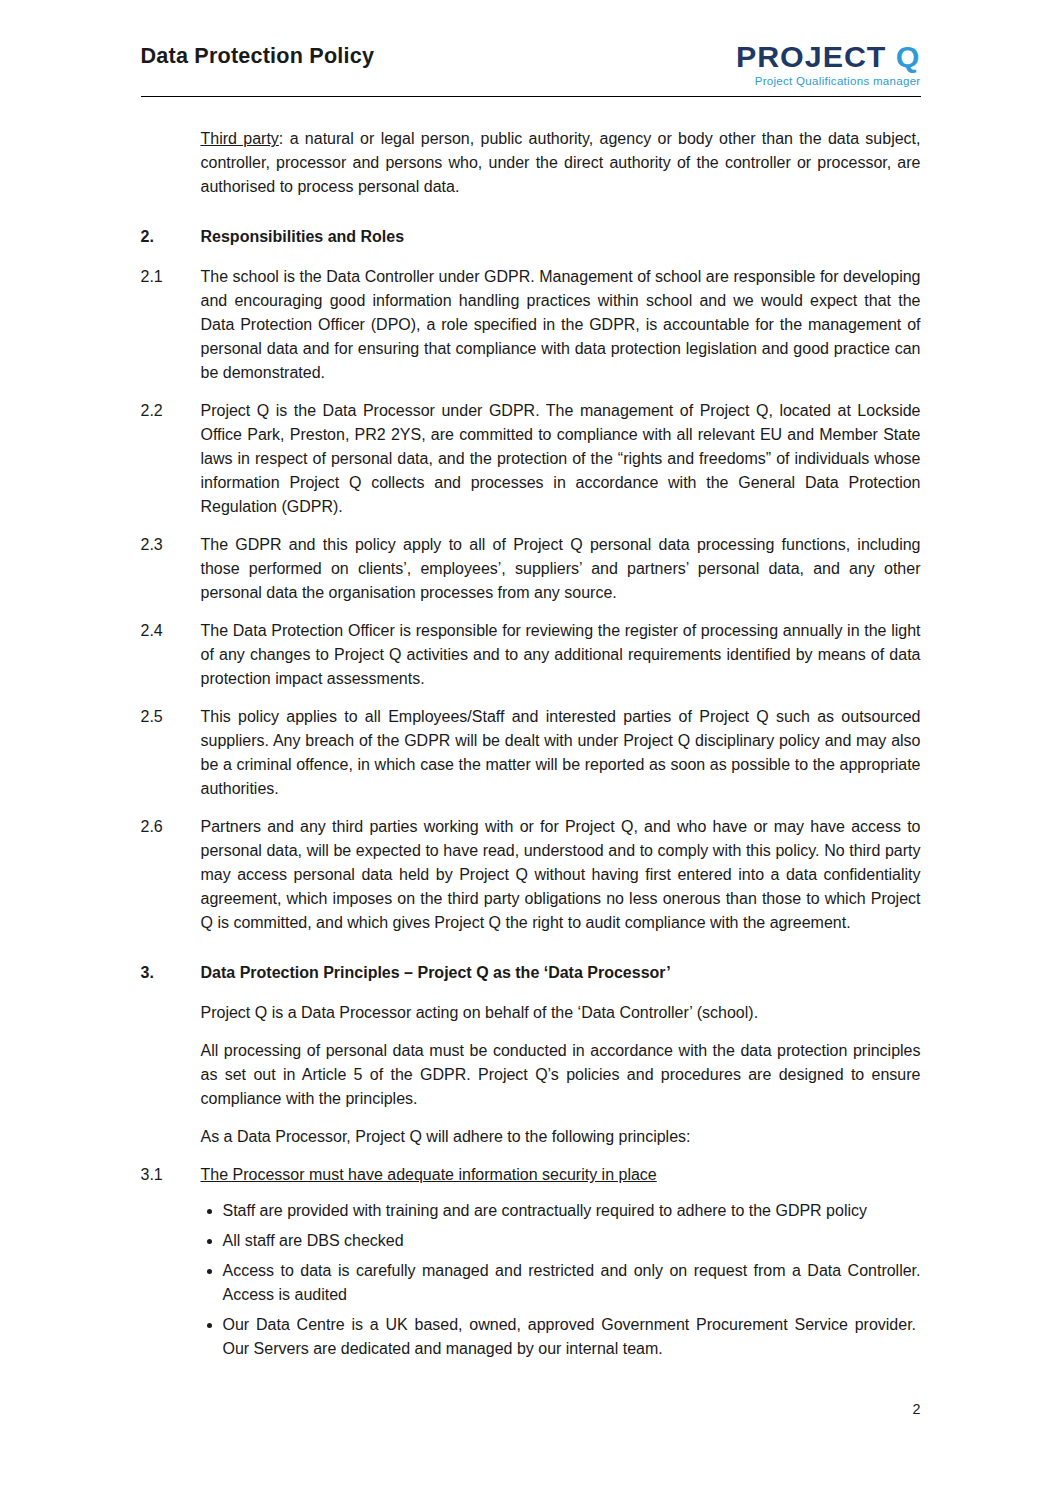Data Protection Policy
PROJECT Q
Project Qualifications manager
Third party: a natural or legal person, public authority, agency or body other than the data subject, controller, processor and persons who, under the direct authority of the controller or processor, are authorised to process personal data.
2. Responsibilities and Roles
2.1
The school is the Data Controller under GDPR. Management of school are responsible for developing and encouraging good information handling practices within school and we would expect that the Data Protection Officer (DPO), a role specified in the GDPR, is accountable for the management of personal data and for ensuring that compliance with data protection legislation and good practice can be demonstrated.
2.2
Project Q is the Data Processor under GDPR. The management of Project Q, located at Lockside Office Park, Preston, PR2 2YS, are committed to compliance with all relevant EU and Member State laws in respect of personal data, and the protection of the “rights and freedoms” of individuals whose information Project Q collects and processes in accordance with the General Data Protection Regulation (GDPR).
2.3
The GDPR and this policy apply to all of Project Q personal data processing functions, including those performed on clients’, employees’, suppliers’ and partners’ personal data, and any other personal data the organisation processes from any source.
2.4
The Data Protection Officer is responsible for reviewing the register of processing annually in the light of any changes to Project Q activities and to any additional requirements identified by means of data protection impact assessments.
2.5
This policy applies to all Employees/Staff and interested parties of Project Q such as outsourced suppliers. Any breach of the GDPR will be dealt with under Project Q disciplinary policy and may also be a criminal offence, in which case the matter will be reported as soon as possible to the appropriate authorities.
2.6
Partners and any third parties working with or for Project Q, and who have or may have access to personal data, will be expected to have read, understood and to comply with this policy. No third party may access personal data held by Project Q without having first entered into a data confidentiality agreement, which imposes on the third party obligations no less onerous than those to which Project Q is committed, and which gives Project Q the right to audit compliance with the agreement.
3. Data Protection Principles – Project Q as the ‘Data Processor’
Project Q is a Data Processor acting on behalf of the ‘Data Controller’ (school).
All processing of personal data must be conducted in accordance with the data protection principles as set out in Article 5 of the GDPR. Project Q’s policies and procedures are designed to ensure compliance with the principles.
As a Data Processor, Project Q will adhere to the following principles:
3.1
The Processor must have adequate information security in place
Staff are provided with training and are contractually required to adhere to the GDPR policy
All staff are DBS checked
Access to data is carefully managed and restricted and only on request from a Data Controller. Access is audited
Our Data Centre is a UK based, owned, approved Government Procurement Service provider. Our Servers are dedicated and managed by our internal team.
2